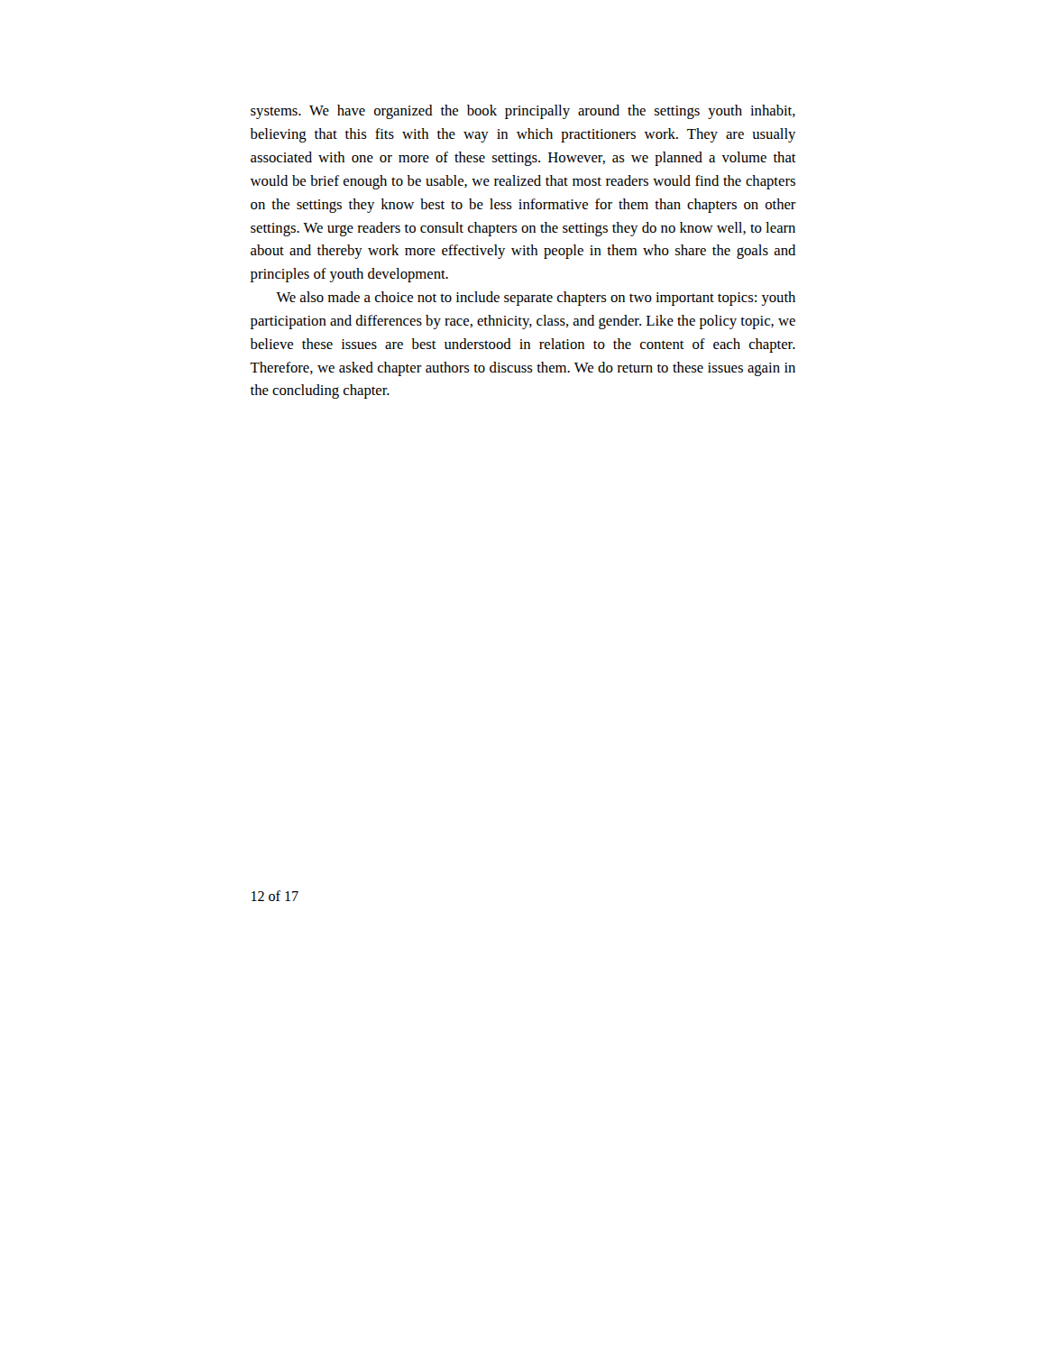systems. We have organized the book principally around the settings youth inhabit, believing that this fits with the way in which practitioners work. They are usually associated with one or more of these settings. However, as we planned a volume that would be brief enough to be usable, we realized that most readers would find the chapters on the settings they know best to be less informative for them than chapters on other settings. We urge readers to consult chapters on the settings they do no know well, to learn about and thereby work more effectively with people in them who share the goals and principles of youth development.
We also made a choice not to include separate chapters on two important topics: youth participation and differences by race, ethnicity, class, and gender. Like the policy topic, we believe these issues are best understood in relation to the content of each chapter. Therefore, we asked chapter authors to discuss them. We do return to these issues again in the concluding chapter.
12 of 17